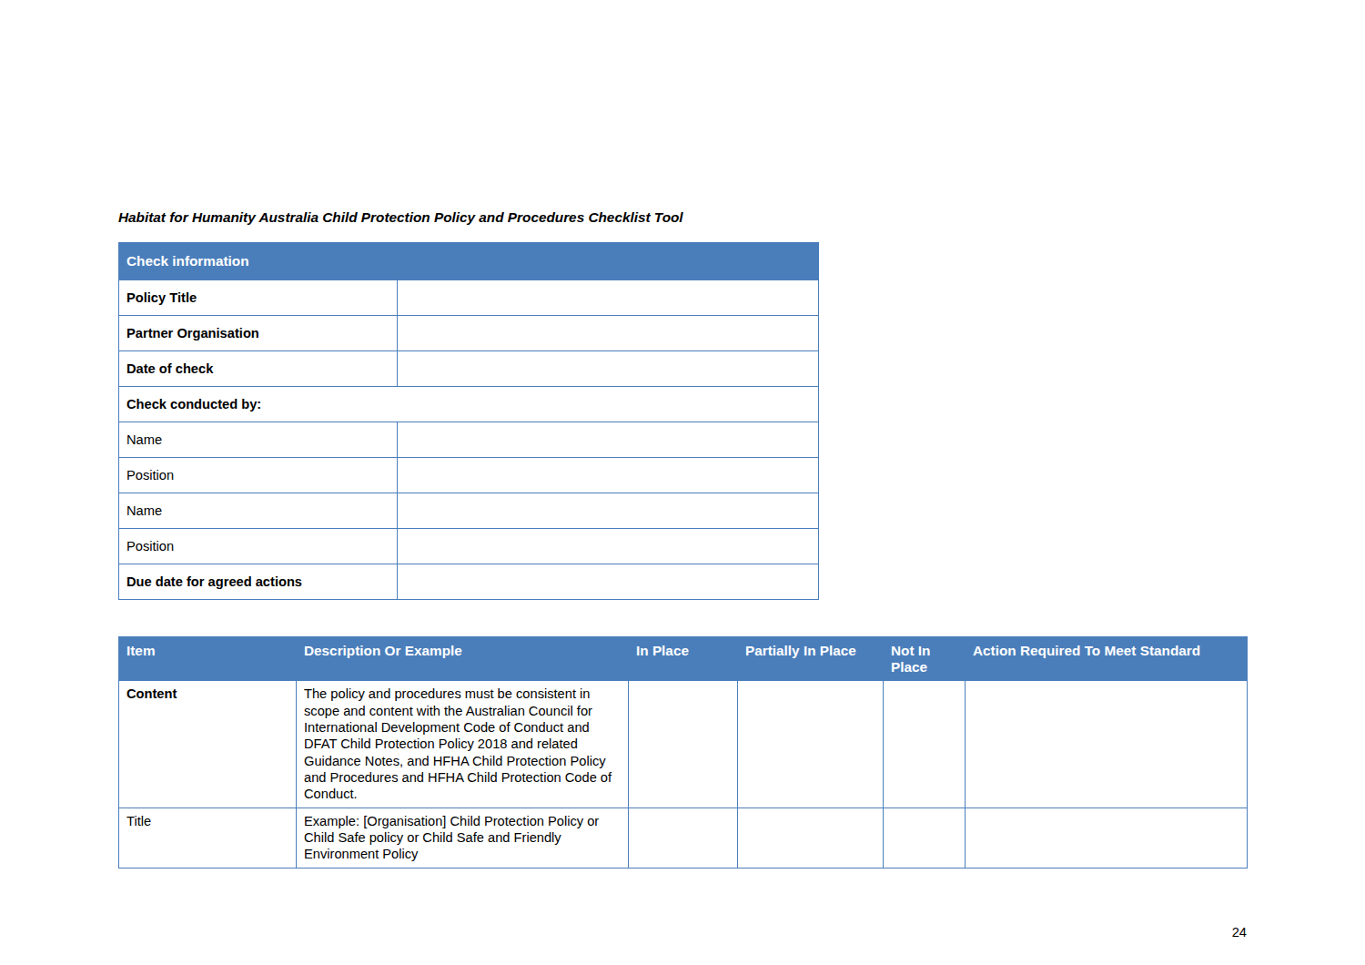Habitat for Humanity Australia Child Protection Policy and Procedures Checklist Tool
| Check information |
| --- |
| Policy Title | |
| Partner Organisation | |
| Date of check | |
| Check conducted by: |
| Name | |
| Position | |
| Name | |
| Position | |
| Due date for agreed actions | |
| Item | Description Or Example | In Place | Partially In Place | Not In Place | Action Required To Meet Standard |
| --- | --- | --- | --- | --- | --- |
| Content | The policy and procedures must be consistent in scope and content with the Australian Council for International Development Code of Conduct and DFAT Child Protection Policy 2018 and related Guidance Notes, and HFHA Child Protection Policy and Procedures and HFHA Child Protection Code of Conduct. | | | | |
| Title | Example: [Organisation] Child Protection Policy or Child Safe policy or Child Safe and Friendly Environment Policy | | | | |
24